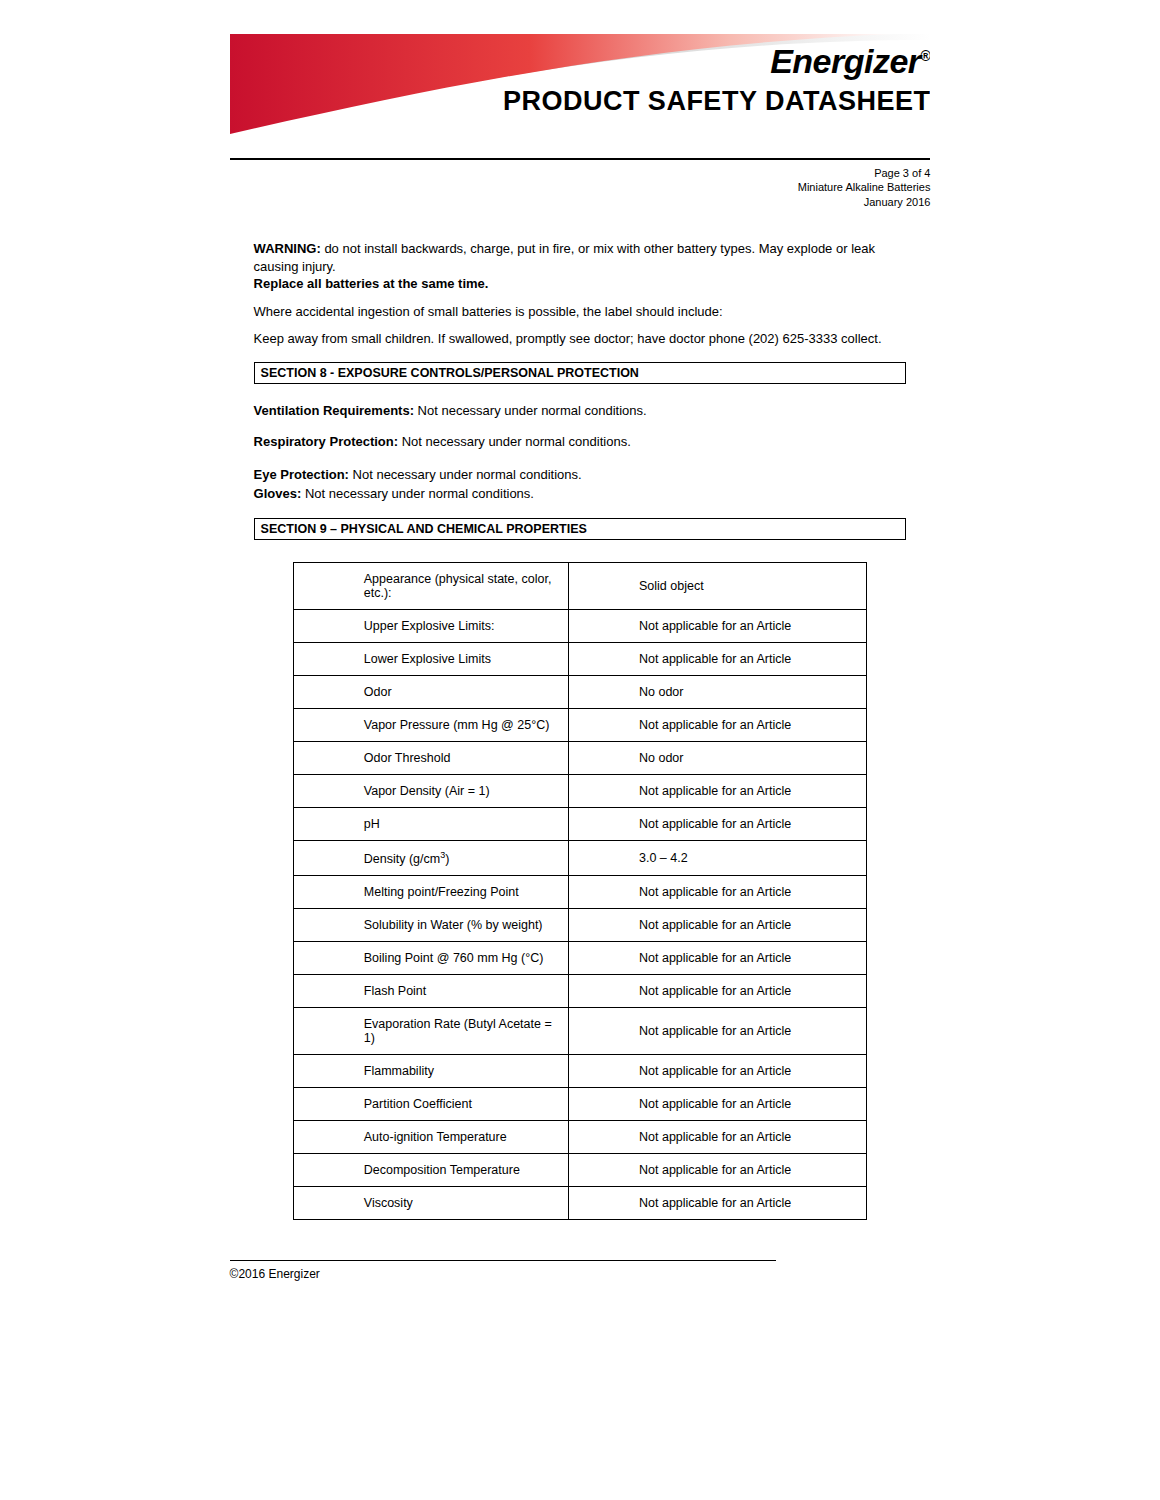Energizer®
PRODUCT SAFETY DATASHEET
Page 3 of 4
Miniature Alkaline Batteries
January 2016
WARNING: do not install backwards, charge, put in fire, or mix with other battery types. May explode or leak causing injury.
Replace all batteries at the same time.
Where accidental ingestion of small batteries is possible, the label should include:
Keep away from small children. If swallowed, promptly see doctor; have doctor phone (202) 625-3333 collect.
SECTION 8 - EXPOSURE CONTROLS/PERSONAL PROTECTION
Ventilation Requirements: Not necessary under normal conditions.
Respiratory Protection: Not necessary under normal conditions.
Eye Protection: Not necessary under normal conditions.
Gloves: Not necessary under normal conditions.
SECTION 9 – PHYSICAL AND CHEMICAL PROPERTIES
| Appearance (physical state, color, etc.): | Solid object |
| Upper Explosive Limits: | Not applicable for an Article |
| Lower Explosive Limits | Not applicable for an Article |
| Odor | No odor |
| Vapor Pressure (mm Hg @ 25°C) | Not applicable for an Article |
| Odor Threshold | No odor |
| Vapor Density (Air = 1) | Not applicable for an Article |
| pH | Not applicable for an Article |
| Density (g/cm 3 ) | 3.0 – 4.2 |
| Melting point/Freezing Point | Not applicable for an Article |
| Solubility in Water (% by weight) | Not applicable for an Article |
| Boiling Point @ 760 mm Hg (°C) | Not applicable for an Article |
| Flash Point | Not applicable for an Article |
| Evaporation Rate (Butyl Acetate = 1) | Not applicable for an Article |
| Flammability | Not applicable for an Article |
| Partition Coefficient | Not applicable for an Article |
| Auto-ignition Temperature | Not applicable for an Article |
| Decomposition Temperature | Not applicable for an Article |
| Viscosity | Not applicable for an Article |
©2016 Energizer